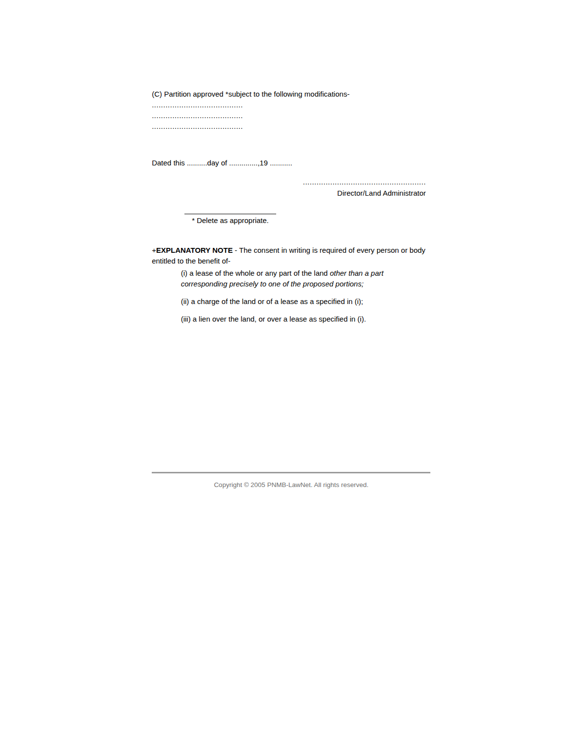(C) Partition approved *subject to the following modifications-
........................................
........................................
........................................
Dated this ..........day of ..............,19 ...........
......................................................
Director/Land Administrator
* Delete as appropriate.
+EXPLANATORY NOTE - The consent in writing is required of every person or body entitled to the benefit of-
(i) a lease of the whole or any part of the land other than a part corresponding precisely to one of the proposed portions;
(ii) a charge of the land or of a lease as a specified in (i);
(iii) a lien over the land, or over a lease as specified in (i).
Copyright © 2005 PNMB-LawNet. All rights reserved.